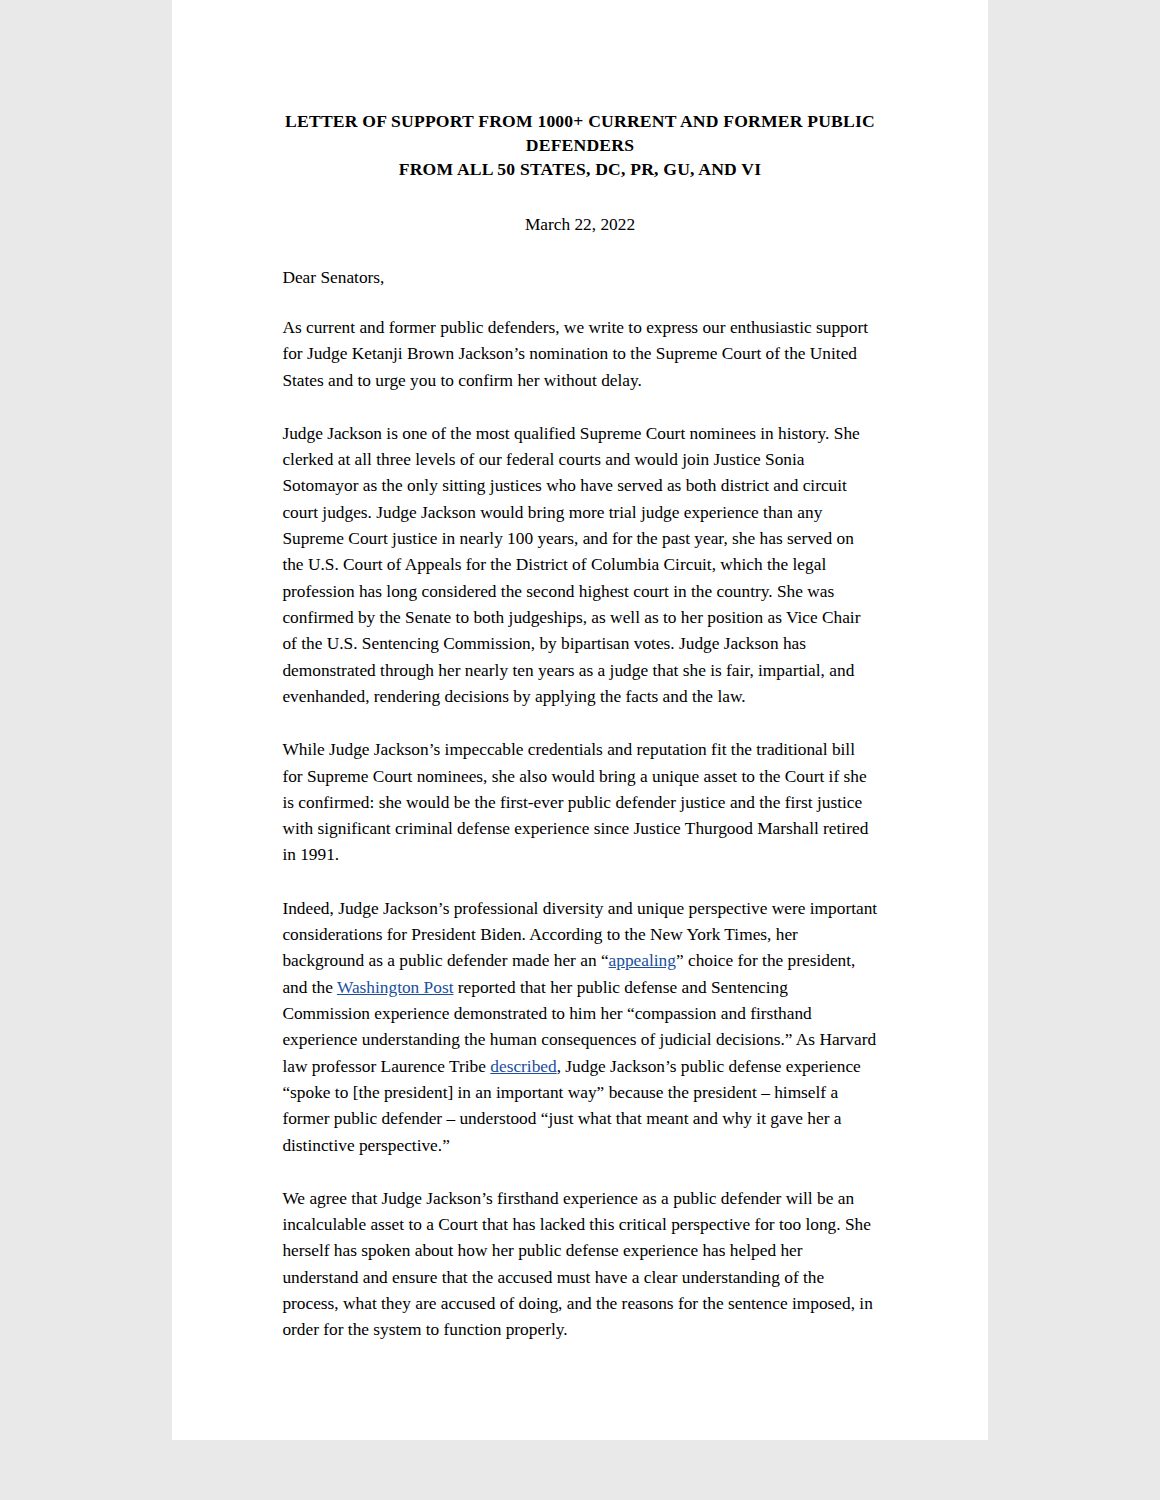Letter of Support from 1000+ Current and Former Public Defenders
from All 50 States, DC, PR, GU, and VI
March 22, 2022
Dear Senators,
As current and former public defenders, we write to express our enthusiastic support for Judge Ketanji Brown Jackson’s nomination to the Supreme Court of the United States and to urge you to confirm her without delay.
Judge Jackson is one of the most qualified Supreme Court nominees in history. She clerked at all three levels of our federal courts and would join Justice Sonia Sotomayor as the only sitting justices who have served as both district and circuit court judges. Judge Jackson would bring more trial judge experience than any Supreme Court justice in nearly 100 years, and for the past year, she has served on the U.S. Court of Appeals for the District of Columbia Circuit, which the legal profession has long considered the second highest court in the country. She was confirmed by the Senate to both judgeships, as well as to her position as Vice Chair of the U.S. Sentencing Commission, by bipartisan votes. Judge Jackson has demonstrated through her nearly ten years as a judge that she is fair, impartial, and evenhanded, rendering decisions by applying the facts and the law.
While Judge Jackson’s impeccable credentials and reputation fit the traditional bill for Supreme Court nominees, she also would bring a unique asset to the Court if she is confirmed: she would be the first-ever public defender justice and the first justice with significant criminal defense experience since Justice Thurgood Marshall retired in 1991.
Indeed, Judge Jackson’s professional diversity and unique perspective were important considerations for President Biden. According to the New York Times, her background as a public defender made her an “appealing” choice for the president, and the Washington Post reported that her public defense and Sentencing Commission experience demonstrated to him her “compassion and firsthand experience understanding the human consequences of judicial decisions.” As Harvard law professor Laurence Tribe described, Judge Jackson’s public defense experience “spoke to [the president] in an important way” because the president – himself a former public defender – understood “just what that meant and why it gave her a distinctive perspective.”
We agree that Judge Jackson’s firsthand experience as a public defender will be an incalculable asset to a Court that has lacked this critical perspective for too long. She herself has spoken about how her public defense experience has helped her understand and ensure that the accused must have a clear understanding of the process, what they are accused of doing, and the reasons for the sentence imposed, in order for the system to function properly.